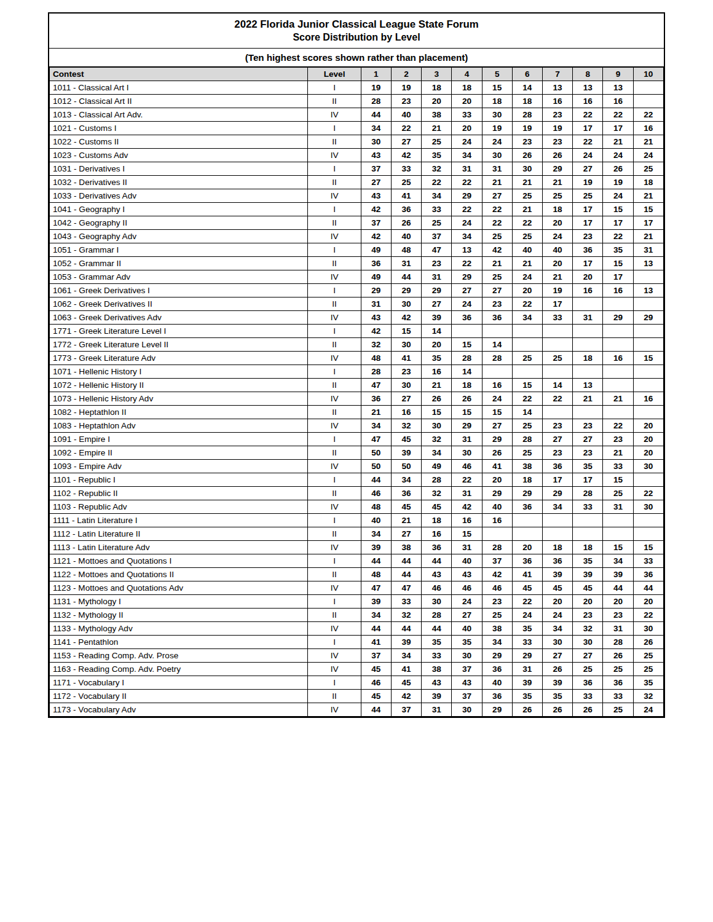2022 Florida Junior Classical League State Forum
Score Distribution by Level
(Ten highest scores shown rather than placement)
Score distribution by level, ten highest scores per contest
| Contest | Level | 1 | 2 | 3 | 4 | 5 | 6 | 7 | 8 | 9 | 10 |
| --- | --- | --- | --- | --- | --- | --- | --- | --- | --- | --- | --- |
| 1011 - Classical Art I | I | 19 | 19 | 18 | 18 | 15 | 14 | 13 | 13 | 13 | |
| 1012 - Classical Art II | II | 28 | 23 | 20 | 20 | 18 | 18 | 16 | 16 | 16 | |
| 1013 - Classical Art Adv. | IV | 44 | 40 | 38 | 33 | 30 | 28 | 23 | 22 | 22 | 22 |
| 1021 - Customs I | I | 34 | 22 | 21 | 20 | 19 | 19 | 19 | 17 | 17 | 16 |
| 1022 - Customs II | II | 30 | 27 | 25 | 24 | 24 | 23 | 23 | 22 | 21 | 21 |
| 1023 - Customs Adv | IV | 43 | 42 | 35 | 34 | 30 | 26 | 26 | 24 | 24 | 24 |
| 1031 - Derivatives I | I | 37 | 33 | 32 | 31 | 31 | 30 | 29 | 27 | 26 | 25 |
| 1032 - Derivatives II | II | 27 | 25 | 22 | 22 | 21 | 21 | 21 | 19 | 19 | 18 |
| 1033 - Derivatives Adv | IV | 43 | 41 | 34 | 29 | 27 | 25 | 25 | 25 | 24 | 21 |
| 1041 - Geography I | I | 42 | 36 | 33 | 22 | 22 | 21 | 18 | 17 | 15 | 15 |
| 1042 - Geography II | II | 37 | 26 | 25 | 24 | 22 | 22 | 20 | 17 | 17 | 17 |
| 1043 - Geography Adv | IV | 42 | 40 | 37 | 34 | 25 | 25 | 24 | 23 | 22 | 21 |
| 1051 - Grammar I | I | 49 | 48 | 47 | 13 | 42 | 40 | 40 | 36 | 35 | 31 |
| 1052 - Grammar II | II | 36 | 31 | 23 | 22 | 21 | 21 | 20 | 17 | 15 | 13 |
| 1053 - Grammar Adv | IV | 49 | 44 | 31 | 29 | 25 | 24 | 21 | 20 | 17 | |
| 1061 - Greek Derivatives I | I | 29 | 29 | 29 | 27 | 27 | 20 | 19 | 16 | 16 | 13 |
| 1062 - Greek Derivatives II | II | 31 | 30 | 27 | 24 | 23 | 22 | 17 | | | |
| 1063 - Greek Derivatives Adv | IV | 43 | 42 | 39 | 36 | 36 | 34 | 33 | 31 | 29 | 29 |
| 1771 - Greek Literature Level I | I | 42 | 15 | 14 | | | | | | | |
| 1772 - Greek Literature Level II | II | 32 | 30 | 20 | 15 | 14 | | | | | |
| 1773 - Greek Literature Adv | IV | 48 | 41 | 35 | 28 | 28 | 25 | 25 | 18 | 16 | 15 |
| 1071 - Hellenic History I | I | 28 | 23 | 16 | 14 | | | | | | |
| 1072 - Hellenic History II | II | 47 | 30 | 21 | 18 | 16 | 15 | 14 | 13 | | |
| 1073 - Hellenic History Adv | IV | 36 | 27 | 26 | 26 | 24 | 22 | 22 | 21 | 21 | 16 |
| 1082 - Heptathlon II | II | 21 | 16 | 15 | 15 | 15 | 14 | | | | |
| 1083 - Heptathlon Adv | IV | 34 | 32 | 30 | 29 | 27 | 25 | 23 | 23 | 22 | 20 |
| 1091 - Empire I | I | 47 | 45 | 32 | 31 | 29 | 28 | 27 | 27 | 23 | 20 |
| 1092 - Empire II | II | 50 | 39 | 34 | 30 | 26 | 25 | 23 | 23 | 21 | 20 |
| 1093 - Empire Adv | IV | 50 | 50 | 49 | 46 | 41 | 38 | 36 | 35 | 33 | 30 |
| 1101 - Republic I | I | 44 | 34 | 28 | 22 | 20 | 18 | 17 | 17 | 15 | |
| 1102 - Republic II | II | 46 | 36 | 32 | 31 | 29 | 29 | 29 | 28 | 25 | 22 |
| 1103 - Republic Adv | IV | 48 | 45 | 45 | 42 | 40 | 36 | 34 | 33 | 31 | 30 |
| 1111 - Latin Literature I | I | 40 | 21 | 18 | 16 | 16 | | | | | |
| 1112 - Latin Literature II | II | 34 | 27 | 16 | 15 | | | | | | |
| 1113 - Latin Literature Adv | IV | 39 | 38 | 36 | 31 | 28 | 20 | 18 | 18 | 15 | 15 |
| 1121 - Mottoes and Quotations I | I | 44 | 44 | 44 | 40 | 37 | 36 | 36 | 35 | 34 | 33 |
| 1122 - Mottoes and Quotations II | II | 48 | 44 | 43 | 43 | 42 | 41 | 39 | 39 | 39 | 36 |
| 1123 - Mottoes and Quotations Adv | IV | 47 | 47 | 46 | 46 | 46 | 45 | 45 | 45 | 44 | 44 |
| 1131 - Mythology I | I | 39 | 33 | 30 | 24 | 23 | 22 | 20 | 20 | 20 | 20 |
| 1132 - Mythology II | II | 34 | 32 | 28 | 27 | 25 | 24 | 24 | 23 | 23 | 22 |
| 1133 - Mythology Adv | IV | 44 | 44 | 44 | 40 | 38 | 35 | 34 | 32 | 31 | 30 |
| 1141 - Pentathlon | I | 41 | 39 | 35 | 35 | 34 | 33 | 30 | 30 | 28 | 26 |
| 1153 - Reading Comp. Adv. Prose | IV | 37 | 34 | 33 | 30 | 29 | 29 | 27 | 27 | 26 | 25 |
| 1163 - Reading Comp. Adv. Poetry | IV | 45 | 41 | 38 | 37 | 36 | 31 | 26 | 25 | 25 | 25 |
| 1171 - Vocabulary I | I | 46 | 45 | 43 | 43 | 40 | 39 | 39 | 36 | 36 | 35 |
| 1172 - Vocabulary II | II | 45 | 42 | 39 | 37 | 36 | 35 | 35 | 33 | 33 | 32 |
| 1173 - Vocabulary Adv | IV | 44 | 37 | 31 | 30 | 29 | 26 | 26 | 26 | 25 | 24 |